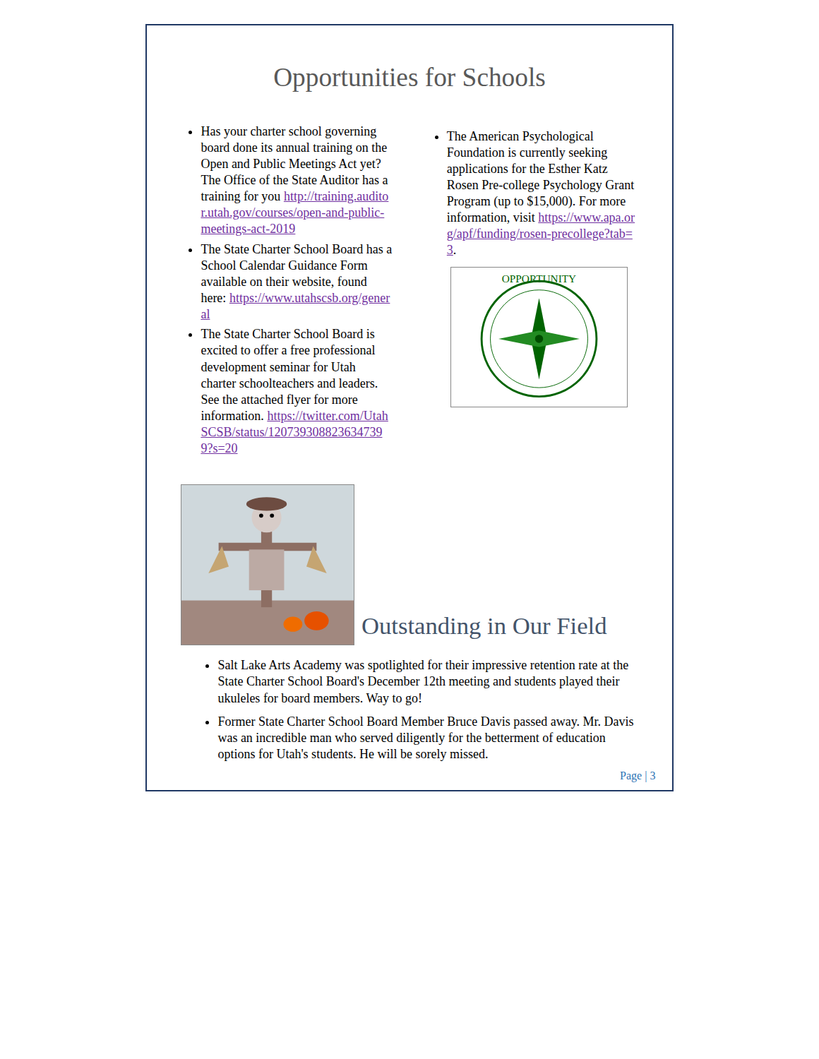Opportunities for Schools
Has your charter school governing board done its annual training on the Open and Public Meetings Act yet? The Office of the State Auditor has a training for you http://training.auditor.utah.gov/courses/open-and-public-meetings-act-2019
The State Charter School Board has a School Calendar Guidance Form available on their website, found here: https://www.utahscsb.org/general
The State Charter School Board is excited to offer a free professional development seminar for Utah charter schoolteachers and leaders. See the attached flyer for more information. https://twitter.com/UtahSCSB/status/1207393088236347399?s=20
The American Psychological Foundation is currently seeking applications for the Esther Katz Rosen Pre-college Psychology Grant Program (up to $15,000). For more information, visit https://www.apa.org/apf/funding/rosen-precollege?tab=3.
Outstanding in Our Field
Salt Lake Arts Academy was spotlighted for their impressive retention rate at the State Charter School Board's December 12th meeting and students played their ukuleles for board members. Way to go!
Former State Charter School Board Member Bruce Davis passed away. Mr. Davis was an incredible man who served diligently for the betterment of education options for Utah's students. He will be sorely missed.
Page | 3